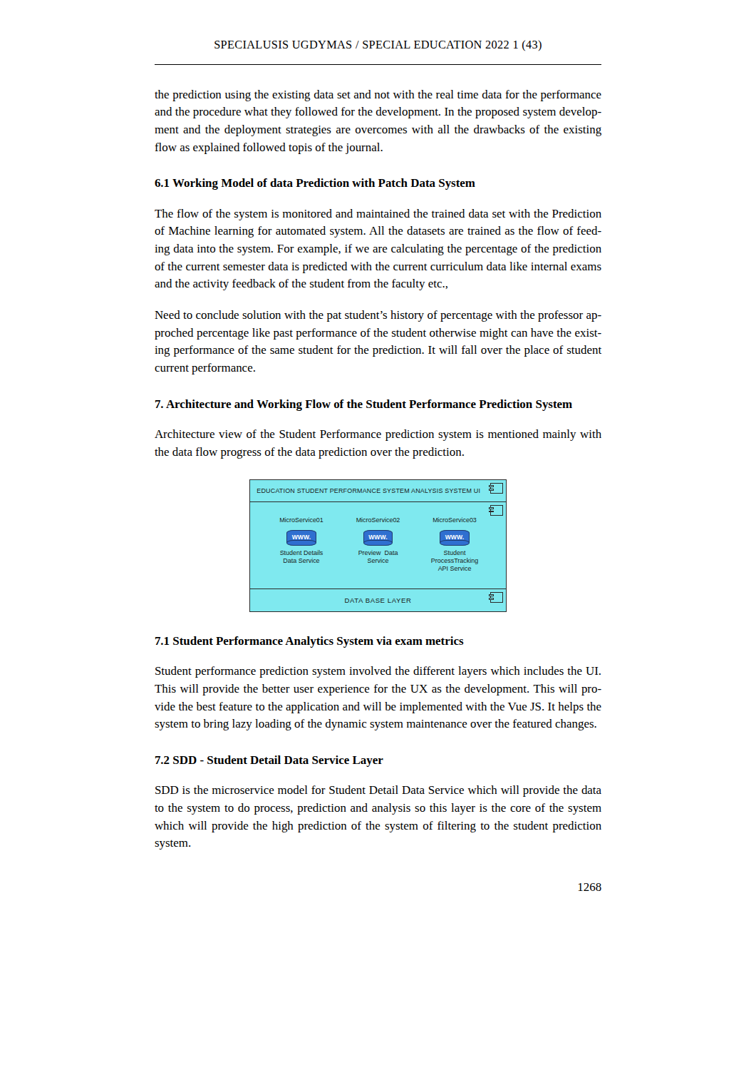SPECIALUSIS UGDYMAS / SPECIAL EDUCATION 2022 1 (43)
the prediction using the existing data set and not with the real time data for the performance and the procedure what they followed for the development. In the proposed system development and the deployment strategies are overcomes with all the drawbacks of the existing flow as explained followed topis of the journal.
6.1 Working Model of data Prediction with Patch Data System
The flow of the system is monitored and maintained the trained data set with the Prediction of Machine learning for automated system. All the datasets are trained as the flow of feeding data into the system. For example, if we are calculating the percentage of the prediction of the current semester data is predicted with the current curriculum data like internal exams and the activity feedback of the student from the faculty etc.,
Need to conclude solution with the pat student’s history of percentage with the professor approched percentage like past performance of the student otherwise might can have the existing performance of the same student for the prediction. It will fall over the place of student current performance.
7. Architecture and Working Flow of the Student Performance Prediction System
Architecture view of the Student Performance prediction system is mentioned mainly with the data flow progress of the data prediction over the prediction.
Education Student Performance System Analysis System UI
MicroService01
WWW.
Student Details
Data Service
MicroService02
WWW.
Preview Data
Service
MicroService03
WWW.
Student
ProcessTracking
API Service
Data Base Layer
7.1 Student Performance Analytics System via exam metrics
Student performance prediction system involved the different layers which includes the UI. This will provide the better user experience for the UX as the development. This will provide the best feature to the application and will be implemented with the Vue JS. It helps the system to bring lazy loading of the dynamic system maintenance over the featured changes.
7.2 SDD - Student Detail Data Service Layer
SDD is the microservice model for Student Detail Data Service which will provide the data to the system to do process, prediction and analysis so this layer is the core of the system which will provide the high prediction of the system of filtering to the student prediction system.
1268